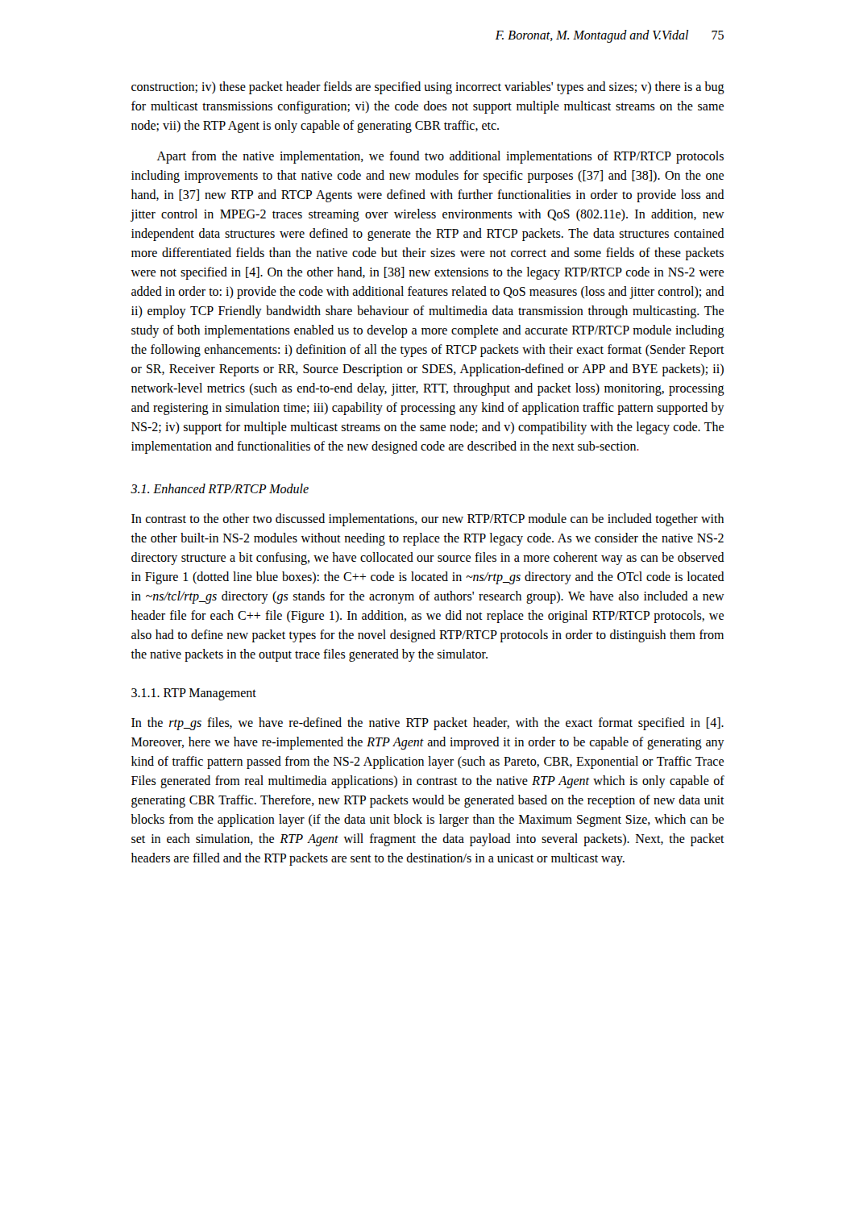F. Boronat, M. Montagud and V.Vidal 75
construction; iv) these packet header fields are specified using incorrect variables' types and sizes; v) there is a bug for multicast transmissions configuration; vi) the code does not support multiple multicast streams on the same node; vii) the RTP Agent is only capable of generating CBR traffic, etc.
Apart from the native implementation, we found two additional implementations of RTP/RTCP protocols including improvements to that native code and new modules for specific purposes ([37] and [38]). On the one hand, in [37] new RTP and RTCP Agents were defined with further functionalities in order to provide loss and jitter control in MPEG-2 traces streaming over wireless environments with QoS (802.11e). In addition, new independent data structures were defined to generate the RTP and RTCP packets. The data structures contained more differentiated fields than the native code but their sizes were not correct and some fields of these packets were not specified in [4]. On the other hand, in [38] new extensions to the legacy RTP/RTCP code in NS-2 were added in order to: i) provide the code with additional features related to QoS measures (loss and jitter control); and ii) employ TCP Friendly bandwidth share behaviour of multimedia data transmission through multicasting. The study of both implementations enabled us to develop a more complete and accurate RTP/RTCP module including the following enhancements: i) definition of all the types of RTCP packets with their exact format (Sender Report or SR, Receiver Reports or RR, Source Description or SDES, Application-defined or APP and BYE packets); ii) network-level metrics (such as end-to-end delay, jitter, RTT, throughput and packet loss) monitoring, processing and registering in simulation time; iii) capability of processing any kind of application traffic pattern supported by NS-2; iv) support for multiple multicast streams on the same node; and v) compatibility with the legacy code. The implementation and functionalities of the new designed code are described in the next sub-section.
3.1. Enhanced RTP/RTCP Module
In contrast to the other two discussed implementations, our new RTP/RTCP module can be included together with the other built-in NS-2 modules without needing to replace the RTP legacy code. As we consider the native NS-2 directory structure a bit confusing, we have collocated our source files in a more coherent way as can be observed in Figure 1 (dotted line blue boxes): the C++ code is located in ~ns/rtp_gs directory and the OTcl code is located in ~ns/tcl/rtp_gs directory (gs stands for the acronym of authors' research group). We have also included a new header file for each C++ file (Figure 1). In addition, as we did not replace the original RTP/RTCP protocols, we also had to define new packet types for the novel designed RTP/RTCP protocols in order to distinguish them from the native packets in the output trace files generated by the simulator.
3.1.1. RTP Management
In the rtp_gs files, we have re-defined the native RTP packet header, with the exact format specified in [4]. Moreover, here we have re-implemented the RTP Agent and improved it in order to be capable of generating any kind of traffic pattern passed from the NS-2 Application layer (such as Pareto, CBR, Exponential or Traffic Trace Files generated from real multimedia applications) in contrast to the native RTP Agent which is only capable of generating CBR Traffic. Therefore, new RTP packets would be generated based on the reception of new data unit blocks from the application layer (if the data unit block is larger than the Maximum Segment Size, which can be set in each simulation, the RTP Agent will fragment the data payload into several packets). Next, the packet headers are filled and the RTP packets are sent to the destination/s in a unicast or multicast way.